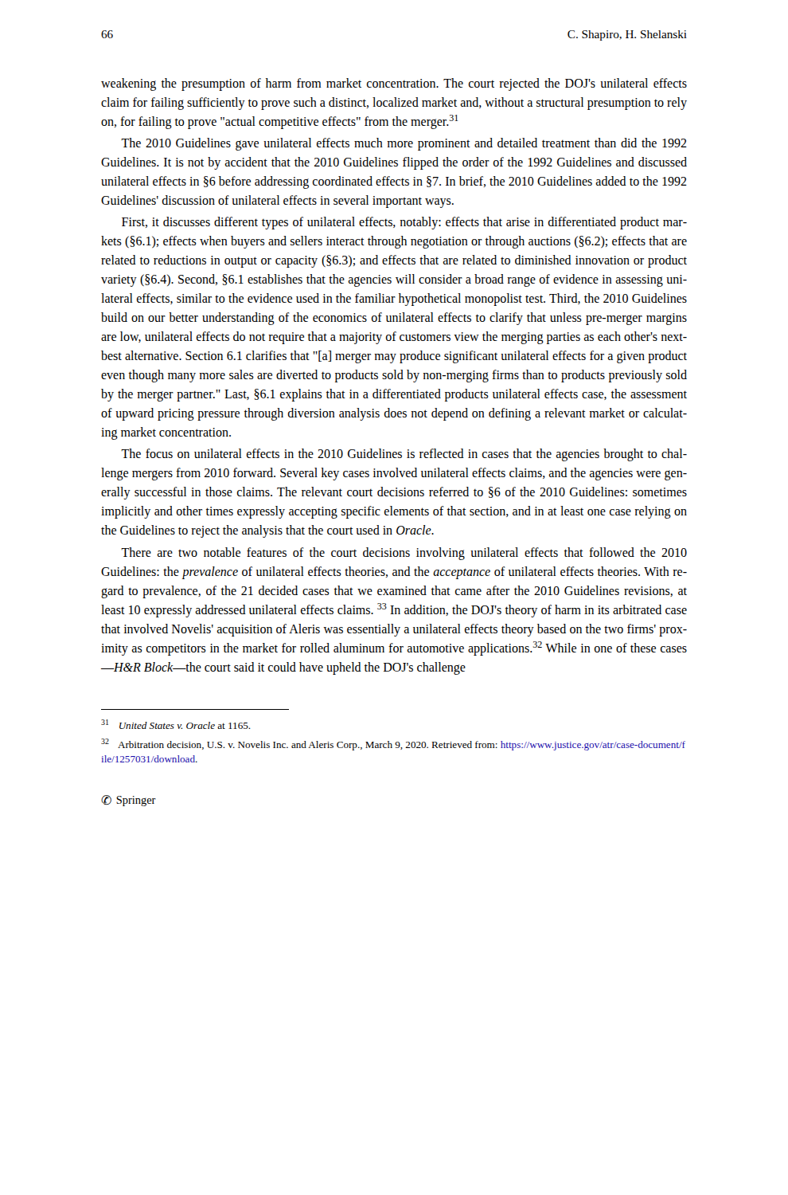66 C. Shapiro, H. Shelanski
weakening the presumption of harm from market concentration. The court rejected the DOJ's unilateral effects claim for failing sufficiently to prove such a distinct, localized market and, without a structural presumption to rely on, for failing to prove "actual competitive effects" from the merger.31
The 2010 Guidelines gave unilateral effects much more prominent and detailed treatment than did the 1992 Guidelines. It is not by accident that the 2010 Guidelines flipped the order of the 1992 Guidelines and discussed unilateral effects in §6 before addressing coordinated effects in §7. In brief, the 2010 Guidelines added to the 1992 Guidelines' discussion of unilateral effects in several important ways.
First, it discusses different types of unilateral effects, notably: effects that arise in differentiated product markets (§6.1); effects when buyers and sellers interact through negotiation or through auctions (§6.2); effects that are related to reductions in output or capacity (§6.3); and effects that are related to diminished innovation or product variety (§6.4). Second, §6.1 establishes that the agencies will consider a broad range of evidence in assessing unilateral effects, similar to the evidence used in the familiar hypothetical monopolist test. Third, the 2010 Guidelines build on our better understanding of the economics of unilateral effects to clarify that unless pre-merger margins are low, unilateral effects do not require that a majority of customers view the merging parties as each other's next-best alternative. Section 6.1 clarifies that "[a] merger may produce significant unilateral effects for a given product even though many more sales are diverted to products sold by non-merging firms than to products previously sold by the merger partner." Last, §6.1 explains that in a differentiated products unilateral effects case, the assessment of upward pricing pressure through diversion analysis does not depend on defining a relevant market or calculating market concentration.
The focus on unilateral effects in the 2010 Guidelines is reflected in cases that the agencies brought to challenge mergers from 2010 forward. Several key cases involved unilateral effects claims, and the agencies were generally successful in those claims. The relevant court decisions referred to §6 of the 2010 Guidelines: sometimes implicitly and other times expressly accepting specific elements of that section, and in at least one case relying on the Guidelines to reject the analysis that the court used in Oracle.
There are two notable features of the court decisions involving unilateral effects that followed the 2010 Guidelines: the prevalence of unilateral effects theories, and the acceptance of unilateral effects theories. With regard to prevalence, of the 21 decided cases that we examined that came after the 2010 Guidelines revisions, at least 10 expressly addressed unilateral effects claims. 33 In addition, the DOJ's theory of harm in its arbitrated case that involved Novelis' acquisition of Aleris was essentially a unilateral effects theory based on the two firms' proximity as competitors in the market for rolled aluminum for automotive applications.32 While in one of these cases—H&R Block—the court said it could have upheld the DOJ's challenge
31 United States v. Oracle at 1165.
32 Arbitration decision, U.S. v. Novelis Inc. and Aleris Corp., March 9, 2020. Retrieved from: https://www.justice.gov/atr/case-document/file/1257031/download.
✆ Springer